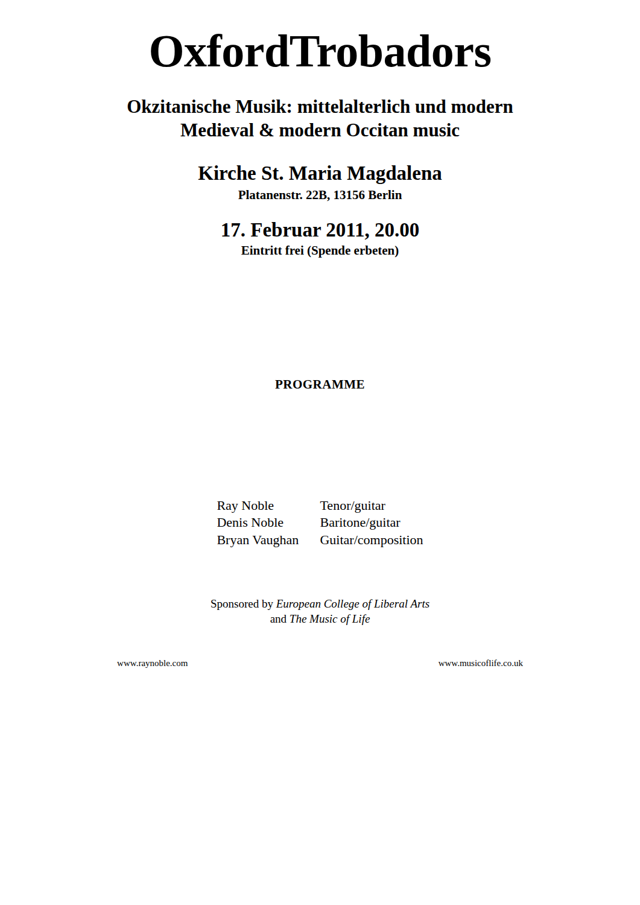OxfordTrobadors
Okzitanische Musik: mittelalterlich und modern
Medieval & modern Occitan music
Kirche St. Maria Magdalena
Platanenstr. 22B, 13156 Berlin
17. Februar 2011, 20.00
Eintritt frei (Spende erbeten)
PROGRAMME
| Ray Noble | Tenor/guitar |
| Denis Noble | Baritone/guitar |
| Bryan Vaughan | Guitar/composition |
Sponsored by European College of Liberal Arts
and The Music of Life
www.raynoble.com www.musicoflife.co.uk